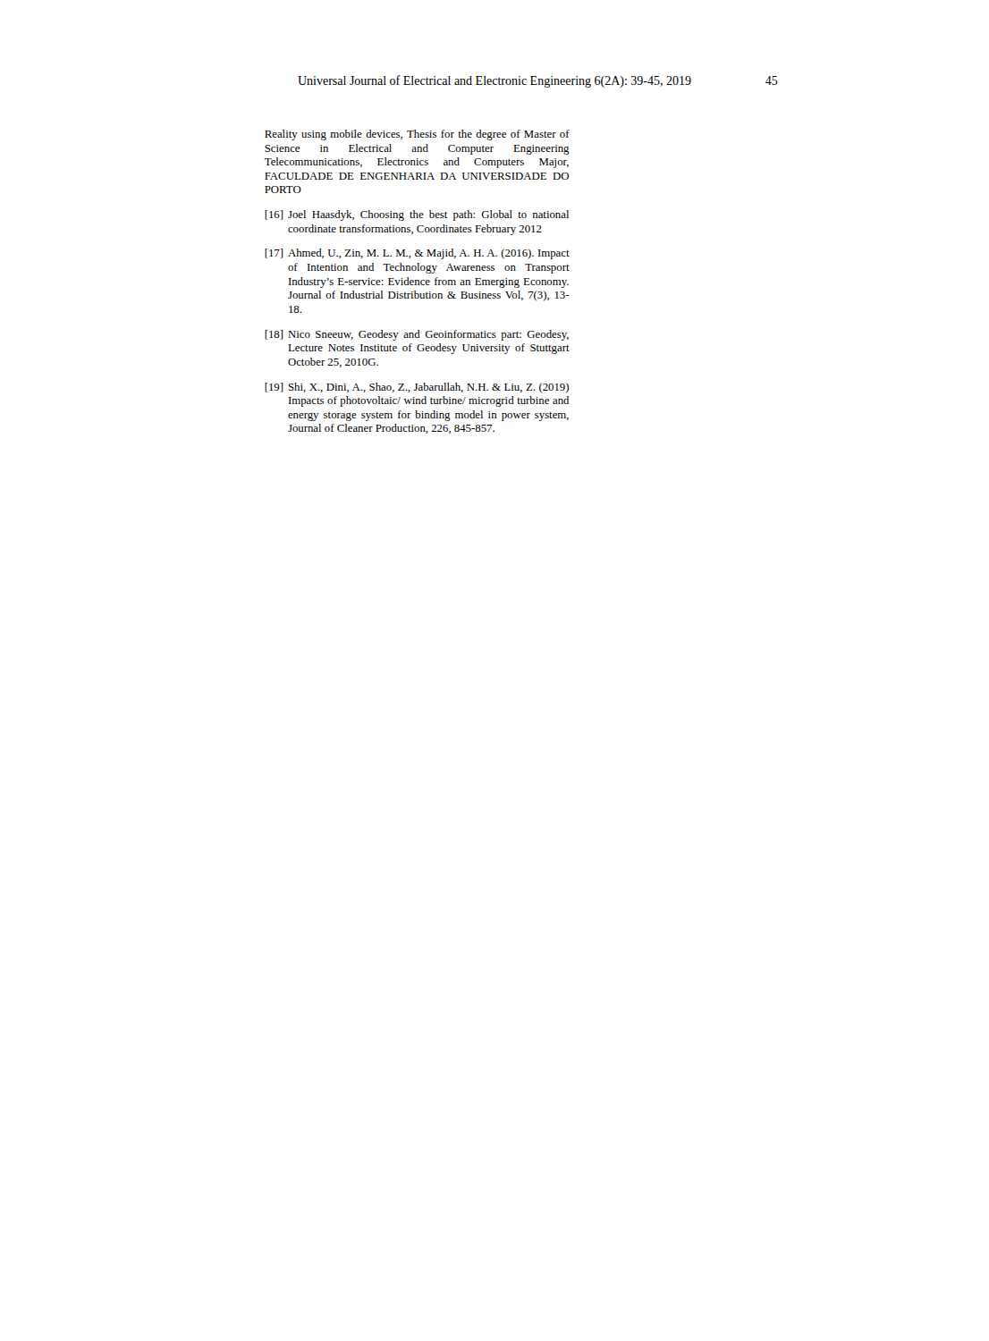Universal Journal of Electrical and Electronic Engineering 6(2A): 39-45, 2019
45
Reality using mobile devices, Thesis for the degree of Master of Science in Electrical and Computer Engineering Telecommunications, Electronics and Computers Major, FACULDADE DE ENGENHARIA DA UNIVERSIDADE DO PORTO
[16]
Joel Haasdyk, Choosing the best path: Global to national coordinate transformations, Coordinates February 2012
[17]
Ahmed, U., Zin, M. L. M., & Majid, A. H. A. (2016). Impact of Intention and Technology Awareness on Transport Industry’s E-service: Evidence from an Emerging Economy. Journal of Industrial Distribution & Business Vol, 7(3), 13-18.
[18]
Nico Sneeuw, Geodesy and Geoinformatics part: Geodesy, Lecture Notes Institute of Geodesy University of Stuttgart October 25, 2010G.
[19]
Shi, X., Dini, A., Shao, Z., Jabarullah, N.H. & Liu, Z. (2019) Impacts of photovoltaic/ wind turbine/ microgrid turbine and energy storage system for binding model in power system, Journal of Cleaner Production, 226, 845-857.